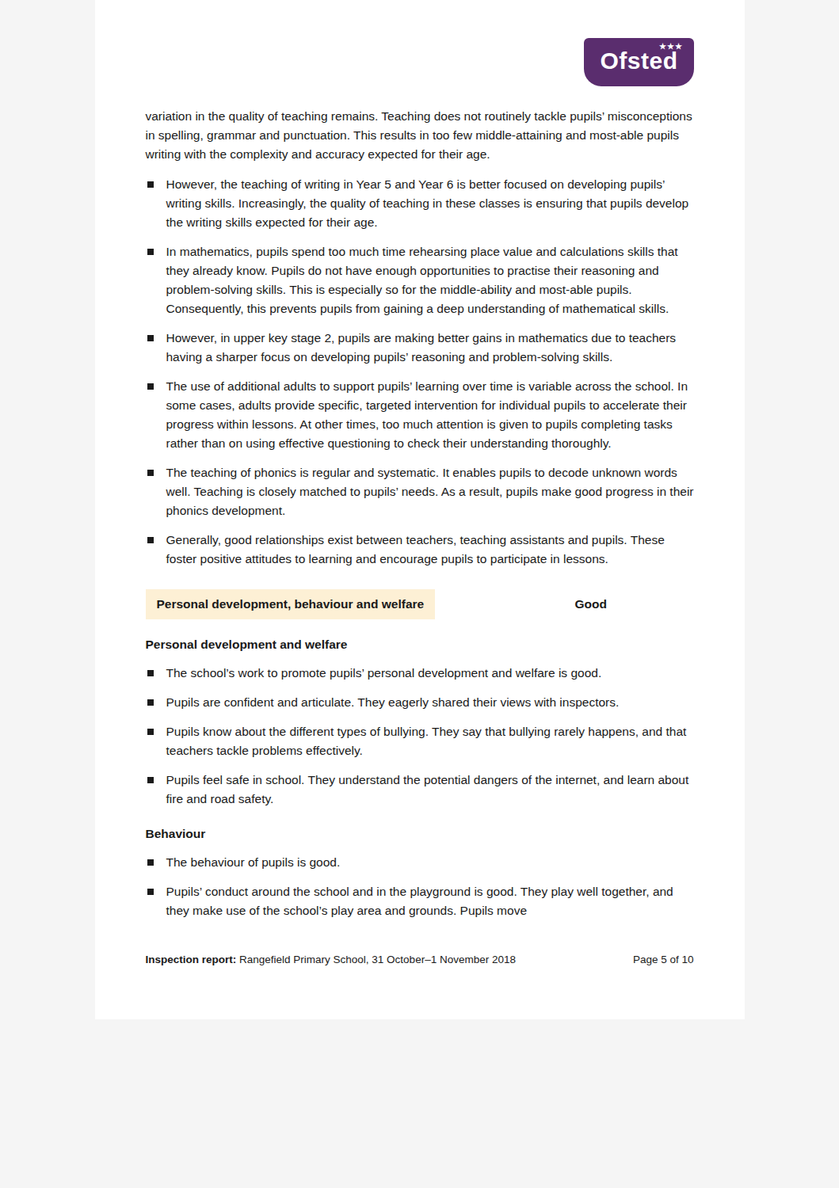★★★Ofsted
variation in the quality of teaching remains. Teaching does not routinely tackle pupils’ misconceptions in spelling, grammar and punctuation. This results in too few middle-attaining and most-able pupils writing with the complexity and accuracy expected for their age.
However, the teaching of writing in Year 5 and Year 6 is better focused on developing pupils’ writing skills. Increasingly, the quality of teaching in these classes is ensuring that pupils develop the writing skills expected for their age.
In mathematics, pupils spend too much time rehearsing place value and calculations skills that they already know. Pupils do not have enough opportunities to practise their reasoning and problem-solving skills. This is especially so for the middle-ability and most-able pupils. Consequently, this prevents pupils from gaining a deep understanding of mathematical skills.
However, in upper key stage 2, pupils are making better gains in mathematics due to teachers having a sharper focus on developing pupils’ reasoning and problem-solving skills.
The use of additional adults to support pupils’ learning over time is variable across the school. In some cases, adults provide specific, targeted intervention for individual pupils to accelerate their progress within lessons. At other times, too much attention is given to pupils completing tasks rather than on using effective questioning to check their understanding thoroughly.
The teaching of phonics is regular and systematic. It enables pupils to decode unknown words well. Teaching is closely matched to pupils’ needs. As a result, pupils make good progress in their phonics development.
Generally, good relationships exist between teachers, teaching assistants and pupils. These foster positive attitudes to learning and encourage pupils to participate in lessons.
Personal development, behaviour and welfare Good
Personal development and welfare
The school’s work to promote pupils’ personal development and welfare is good.
Pupils are confident and articulate. They eagerly shared their views with inspectors.
Pupils know about the different types of bullying. They say that bullying rarely happens, and that teachers tackle problems effectively.
Pupils feel safe in school. They understand the potential dangers of the internet, and learn about fire and road safety.
Behaviour
The behaviour of pupils is good.
Pupils’ conduct around the school and in the playground is good. They play well together, and they make use of the school’s play area and grounds. Pupils move
Inspection report: Rangefield Primary School, 31 October–1 November 2018 Page 5 of 10